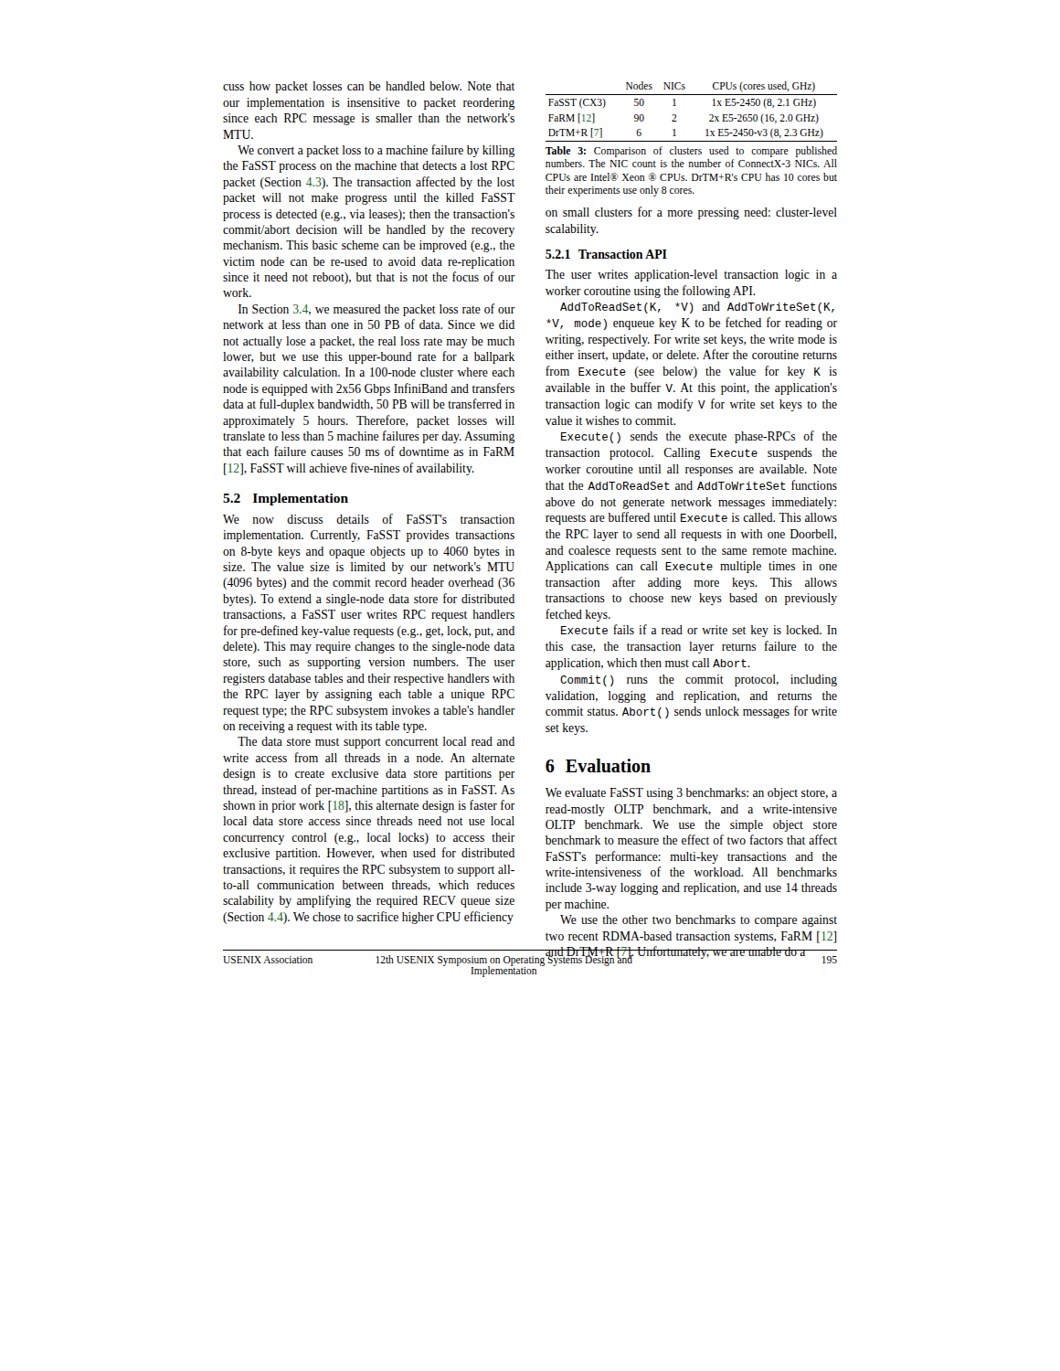cuss how packet losses can be handled below. Note that our implementation is insensitive to packet reordering since each RPC message is smaller than the network's MTU.
We convert a packet loss to a machine failure by killing the FaSST process on the machine that detects a lost RPC packet (Section 4.3). The transaction affected by the lost packet will not make progress until the killed FaSST process is detected (e.g., via leases); then the transaction's commit/abort decision will be handled by the recovery mechanism. This basic scheme can be improved (e.g., the victim node can be re-used to avoid data re-replication since it need not reboot), but that is not the focus of our work.
In Section 3.4, we measured the packet loss rate of our network at less than one in 50 PB of data. Since we did not actually lose a packet, the real loss rate may be much lower, but we use this upper-bound rate for a ballpark availability calculation. In a 100-node cluster where each node is equipped with 2x56 Gbps InfiniBand and transfers data at full-duplex bandwidth, 50 PB will be transferred in approximately 5 hours. Therefore, packet losses will translate to less than 5 machine failures per day. Assuming that each failure causes 50 ms of downtime as in FaRM [12], FaSST will achieve five-nines of availability.
5.2 Implementation
We now discuss details of FaSST's transaction implementation. Currently, FaSST provides transactions on 8-byte keys and opaque objects up to 4060 bytes in size. The value size is limited by our network's MTU (4096 bytes) and the commit record header overhead (36 bytes). To extend a single-node data store for distributed transactions, a FaSST user writes RPC request handlers for pre-defined key-value requests (e.g., get, lock, put, and delete). This may require changes to the single-node data store, such as supporting version numbers. The user registers database tables and their respective handlers with the RPC layer by assigning each table a unique RPC request type; the RPC subsystem invokes a table's handler on receiving a request with its table type.
The data store must support concurrent local read and write access from all threads in a node. An alternate design is to create exclusive data store partitions per thread, instead of per-machine partitions as in FaSST. As shown in prior work [18], this alternate design is faster for local data store access since threads need not use local concurrency control (e.g., local locks) to access their exclusive partition. However, when used for distributed transactions, it requires the RPC subsystem to support all-to-all communication between threads, which reduces scalability by amplifying the required RECV queue size (Section 4.4). We chose to sacrifice higher CPU efficiency
| | Nodes | NICs | CPUs (cores used, GHz) |
| --- | --- | --- | --- |
| FaSST (CX3) | 50 | 1 | 1x E5-2450 (8, 2.1 GHz) |
| FaRM [ 12 ] | 90 | 2 | 2x E5-2650 (16, 2.0 GHz) |
| DrTM+R [ 7 ] | 6 | 1 | 1x E5-2450-v3 (8, 2.3 GHz) |
Table 3: Comparison of clusters used to compare published numbers. The NIC count is the number of ConnectX-3 NICs. All CPUs are Intel® Xeon ® CPUs. DrTM+R's CPU has 10 cores but their experiments use only 8 cores.
on small clusters for a more pressing need: cluster-level scalability.
5.2.1 Transaction API
The user writes application-level transaction logic in a worker coroutine using the following API.
AddToReadSet(K, *V) and AddToWriteSet(K, *V, mode) enqueue key K to be fetched for reading or writing, respectively. For write set keys, the write mode is either insert, update, or delete. After the coroutine returns from Execute (see below) the value for key K is available in the buffer V. At this point, the application's transaction logic can modify V for write set keys to the value it wishes to commit.
Execute() sends the execute phase-RPCs of the transaction protocol. Calling Execute suspends the worker coroutine until all responses are available. Note that the AddToReadSet and AddToWriteSet functions above do not generate network messages immediately: requests are buffered until Execute is called. This allows the RPC layer to send all requests in with one Doorbell, and coalesce requests sent to the same remote machine. Applications can call Execute multiple times in one transaction after adding more keys. This allows transactions to choose new keys based on previously fetched keys.
Execute fails if a read or write set key is locked. In this case, the transaction layer returns failure to the application, which then must call Abort.
Commit() runs the commit protocol, including validation, logging and replication, and returns the commit status. Abort() sends unlock messages for write set keys.
6 Evaluation
We evaluate FaSST using 3 benchmarks: an object store, a read-mostly OLTP benchmark, and a write-intensive OLTP benchmark. We use the simple object store benchmark to measure the effect of two factors that affect FaSST's performance: multi-key transactions and the write-intensiveness of the workload. All benchmarks include 3-way logging and replication, and use 14 threads per machine.
We use the other two benchmarks to compare against two recent RDMA-based transaction systems, FaRM [12] and DrTM+R [7]. Unfortunately, we are unable do a
USENIX Association
12th USENIX Symposium on Operating Systems Design and Implementation
195